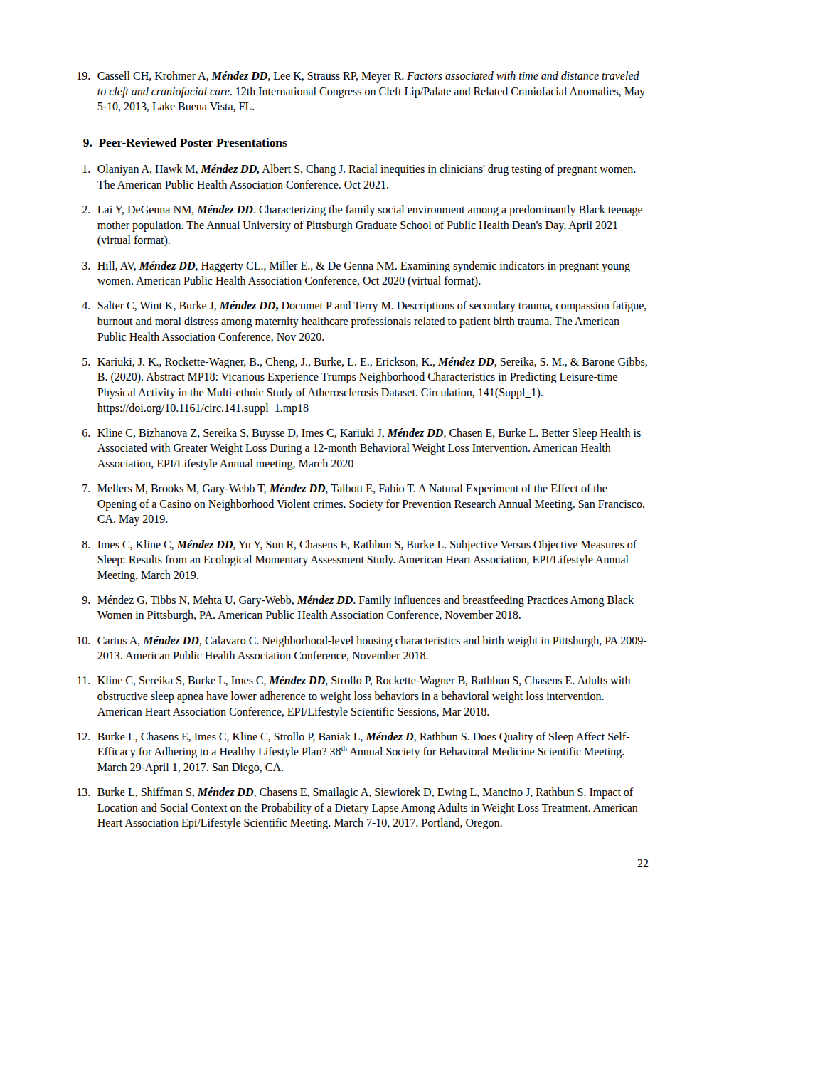Cassell CH, Krohmer A, Méndez DD, Lee K, Strauss RP, Meyer R. Factors associated with time and distance traveled to cleft and craniofacial care. 12th International Congress on Cleft Lip/Palate and Related Craniofacial Anomalies, May 5-10, 2013, Lake Buena Vista, FL.
9. Peer-Reviewed Poster Presentations
Olaniyan A, Hawk M, Méndez DD, Albert S, Chang J. Racial inequities in clinicians' drug testing of pregnant women. The American Public Health Association Conference. Oct 2021.
Lai Y, DeGenna NM, Méndez DD. Characterizing the family social environment among a predominantly Black teenage mother population. The Annual University of Pittsburgh Graduate School of Public Health Dean's Day, April 2021 (virtual format).
Hill, AV, Méndez DD, Haggerty CL., Miller E., & De Genna NM. Examining syndemic indicators in pregnant young women. American Public Health Association Conference, Oct 2020 (virtual format).
Salter C, Wint K, Burke J, Méndez DD, Documet P and Terry M. Descriptions of secondary trauma, compassion fatigue, burnout and moral distress among maternity healthcare professionals related to patient birth trauma. The American Public Health Association Conference, Nov 2020.
Kariuki, J. K., Rockette-Wagner, B., Cheng, J., Burke, L. E., Erickson, K., Méndez DD, Sereika, S. M., & Barone Gibbs, B. (2020). Abstract MP18: Vicarious Experience Trumps Neighborhood Characteristics in Predicting Leisure-time Physical Activity in the Multi-ethnic Study of Atherosclerosis Dataset. Circulation, 141(Suppl_1). https://doi.org/10.1161/circ.141.suppl_1.mp18
Kline C, Bizhanova Z, Sereika S, Buysse D, Imes C, Kariuki J, Méndez DD, Chasen E, Burke L. Better Sleep Health is Associated with Greater Weight Loss During a 12-month Behavioral Weight Loss Intervention. American Health Association, EPI/Lifestyle Annual meeting, March 2020
Mellers M, Brooks M, Gary-Webb T, Méndez DD, Talbott E, Fabio T. A Natural Experiment of the Effect of the Opening of a Casino on Neighborhood Violent crimes. Society for Prevention Research Annual Meeting. San Francisco, CA. May 2019.
Imes C, Kline C, Méndez DD, Yu Y, Sun R, Chasens E, Rathbun S, Burke L. Subjective Versus Objective Measures of Sleep: Results from an Ecological Momentary Assessment Study. American Heart Association, EPI/Lifestyle Annual Meeting, March 2019.
Méndez G, Tibbs N, Mehta U, Gary-Webb, Méndez DD. Family influences and breastfeeding Practices Among Black Women in Pittsburgh, PA. American Public Health Association Conference, November 2018.
Cartus A, Méndez DD, Calavaro C. Neighborhood-level housing characteristics and birth weight in Pittsburgh, PA 2009-2013. American Public Health Association Conference, November 2018.
Kline C, Sereika S, Burke L, Imes C, Méndez DD, Strollo P, Rockette-Wagner B, Rathbun S, Chasens E. Adults with obstructive sleep apnea have lower adherence to weight loss behaviors in a behavioral weight loss intervention. American Heart Association Conference, EPI/Lifestyle Scientific Sessions, Mar 2018.
Burke L, Chasens E, Imes C, Kline C, Strollo P, Baniak L, Méndez D, Rathbun S. Does Quality of Sleep Affect Self-Efficacy for Adhering to a Healthy Lifestyle Plan? 38th Annual Society for Behavioral Medicine Scientific Meeting. March 29-April 1, 2017. San Diego, CA.
Burke L, Shiffman S, Méndez DD, Chasens E, Smailagic A, Siewiorek D, Ewing L, Mancino J, Rathbun S. Impact of Location and Social Context on the Probability of a Dietary Lapse Among Adults in Weight Loss Treatment. American Heart Association Epi/Lifestyle Scientific Meeting. March 7-10, 2017. Portland, Oregon.
22